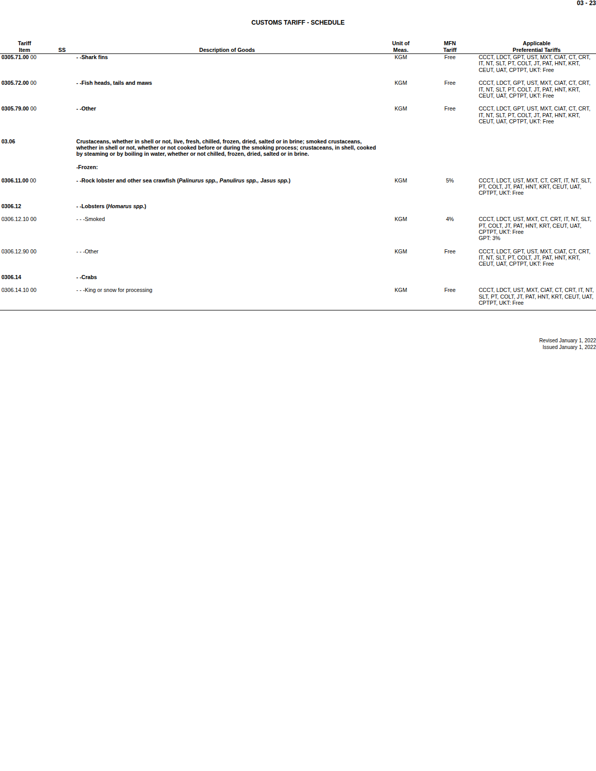03 - 23
CUSTOMS TARIFF - SCHEDULE
| Tariff Item | SS | Description of Goods | Unit of Meas. | MFN Tariff | Applicable Preferential Tariffs |
| --- | --- | --- | --- | --- | --- |
| 0305.71.00 00 | | - -Shark fins | KGM | Free | CCCT, LDCT, GPT, UST, MXT, CIAT, CT, CRT, IT, NT, SLT, PT, COLT, JT, PAT, HNT, KRT, CEUT, UAT, CPTPT, UKT: Free |
| 0305.72.00 00 | | - -Fish heads, tails and maws | KGM | Free | CCCT, LDCT, GPT, UST, MXT, CIAT, CT, CRT, IT, NT, SLT, PT, COLT, JT, PAT, HNT, KRT, CEUT, UAT, CPTPT, UKT: Free |
| 0305.79.00 00 | | - -Other | KGM | Free | CCCT, LDCT, GPT, UST, MXT, CIAT, CT, CRT, IT, NT, SLT, PT, COLT, JT, PAT, HNT, KRT, CEUT, UAT, CPTPT, UKT: Free |
| 03.06 | | Crustaceans, whether in shell or not, live, fresh, chilled, frozen, dried, salted or in brine; smoked crustaceans, whether in shell or not, whether or not cooked before or during the smoking process; crustaceans, in shell, cooked by steaming or by boiling in water, whether or not chilled, frozen, dried, salted or in brine. | | | |
| | | -Frozen: | | | |
| 0306.11.00 00 | | - -Rock lobster and other sea crawfish ( Palinurus spp., Panulirus spp., Jasus spp. ) | KGM | 5% | CCCT, LDCT, UST, MXT, CT, CRT, IT, NT, SLT, PT, COLT, JT, PAT, HNT, KRT, CEUT, UAT, CPTPT, UKT: Free |
| 0306.12 | | - -Lobsters ( Homarus spp. ) | | | |
| 0306.12.10 00 | | - - -Smoked | KGM | 4% | CCCT, LDCT, UST, MXT, CT, CRT, IT, NT, SLT, PT, COLT, JT, PAT, HNT, KRT, CEUT, UAT, CPTPT, UKT: Free GPT: 3% |
| 0306.12.90 00 | | - - -Other | KGM | Free | CCCT, LDCT, GPT, UST, MXT, CIAT, CT, CRT, IT, NT, SLT, PT, COLT, JT, PAT, HNT, KRT, CEUT, UAT, CPTPT, UKT: Free |
| 0306.14 | | - -Crabs | | | |
| 0306.14.10 00 | | - - -King or snow for processing | KGM | Free | CCCT, LDCT, UST, MXT, CIAT, CT, CRT, IT, NT, SLT, PT, COLT, JT, PAT, HNT, KRT, CEUT, UAT, CPTPT, UKT: Free |
Revised January 1, 2022
Issued January 1, 2022